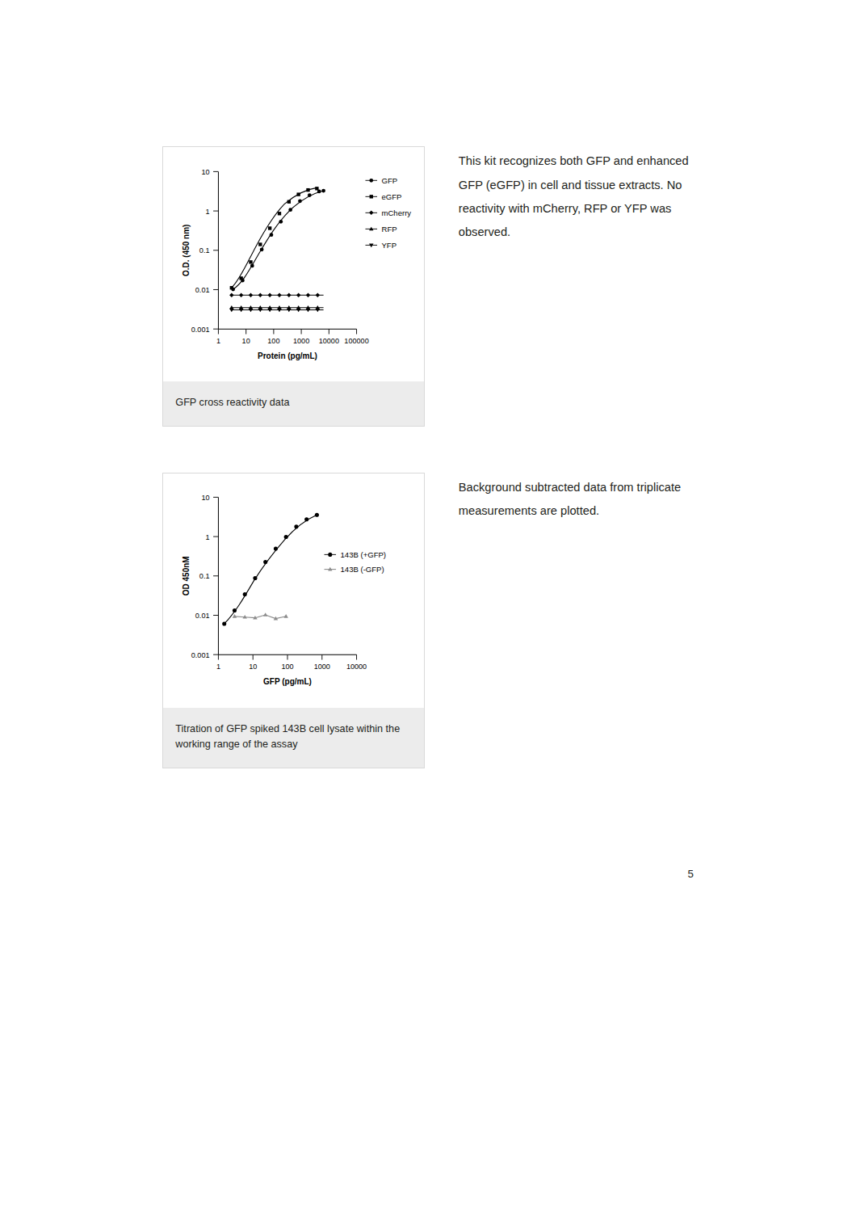10 1 0.1 0.01 0.001 O.D. (450 nm) 1 10 100 1000 10000 100000 Protein (pg/mL) GFP eGFP mCherry RFP YFP
GFP cross reactivity data
This kit recognizes both GFP and enhanced GFP (eGFP) in cell and tissue extracts. No reactivity with mCherry, RFP or YFP was observed.
10 1 0.1 0.01 0.001 OD 450nM 1 10 100 1000 10000 GFP (pg/mL) 143B (+GFP) 143B (-GFP)
Titration of GFP spiked 143B cell lysate within the working range of the assay
Background subtracted data from triplicate measurements are plotted.
5